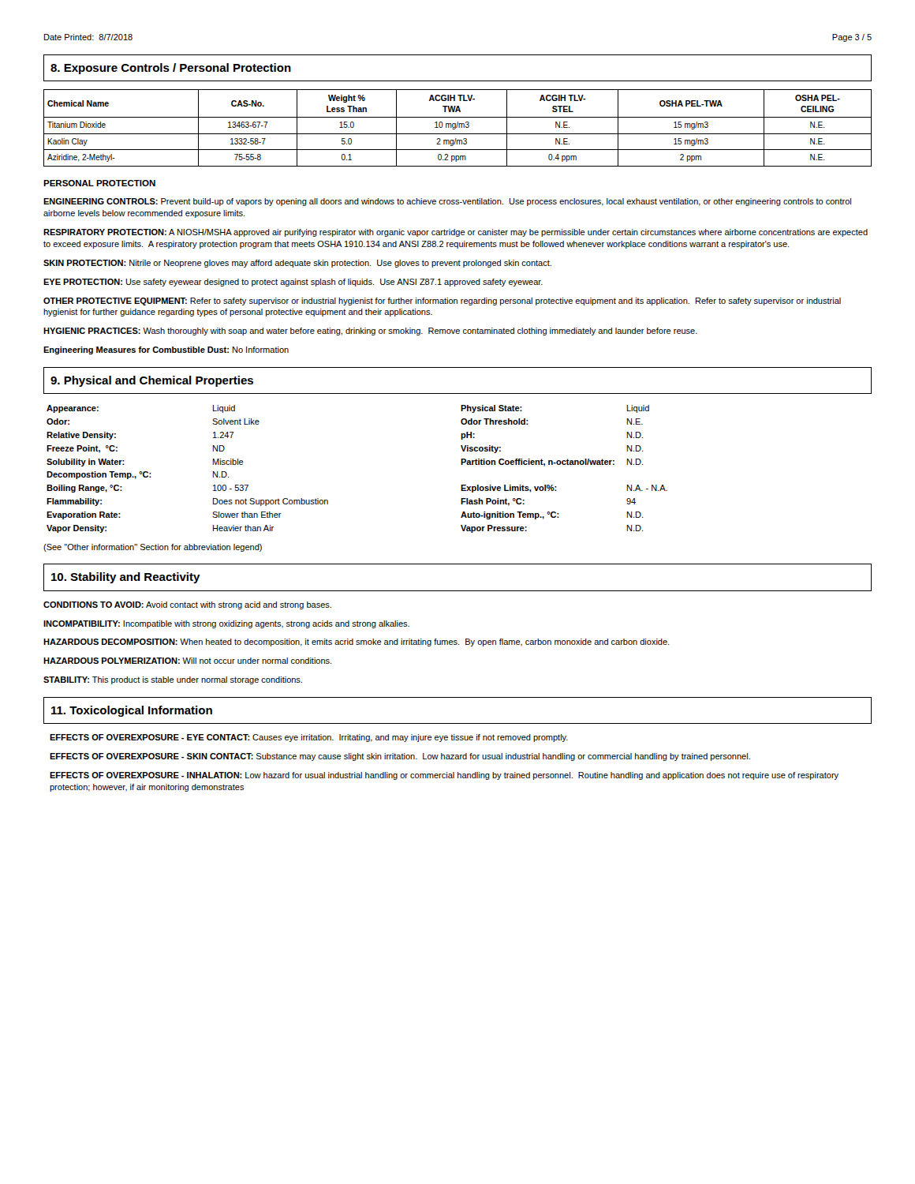Date Printed: 8/7/2018
Page 3 / 5
8. Exposure Controls / Personal Protection
| Chemical Name | CAS-No. | Weight % Less Than | ACGIH TLV- TWA | ACGIH TLV- STEL | OSHA PEL-TWA | OSHA PEL- CEILING |
| --- | --- | --- | --- | --- | --- | --- |
| Titanium Dioxide | 13463-67-7 | 15.0 | 10 mg/m3 | N.E. | 15 mg/m3 | N.E. |
| Kaolin Clay | 1332-58-7 | 5.0 | 2 mg/m3 | N.E. | 15 mg/m3 | N.E. |
| Aziridine, 2-Methyl- | 75-55-8 | 0.1 | 0.2 ppm | 0.4 ppm | 2 ppm | N.E. |
PERSONAL PROTECTION
ENGINEERING CONTROLS: Prevent build-up of vapors by opening all doors and windows to achieve cross-ventilation. Use process enclosures, local exhaust ventilation, or other engineering controls to control airborne levels below recommended exposure limits.
RESPIRATORY PROTECTION: A NIOSH/MSHA approved air purifying respirator with organic vapor cartridge or canister may be permissible under certain circumstances where airborne concentrations are expected to exceed exposure limits. A respiratory protection program that meets OSHA 1910.134 and ANSI Z88.2 requirements must be followed whenever workplace conditions warrant a respirator's use.
SKIN PROTECTION: Nitrile or Neoprene gloves may afford adequate skin protection. Use gloves to prevent prolonged skin contact.
EYE PROTECTION: Use safety eyewear designed to protect against splash of liquids. Use ANSI Z87.1 approved safety eyewear.
OTHER PROTECTIVE EQUIPMENT: Refer to safety supervisor or industrial hygienist for further information regarding personal protective equipment and its application. Refer to safety supervisor or industrial hygienist for further guidance regarding types of personal protective equipment and their applications.
HYGIENIC PRACTICES: Wash thoroughly with soap and water before eating, drinking or smoking. Remove contaminated clothing immediately and launder before reuse.
Engineering Measures for Combustible Dust: No Information
9. Physical and Chemical Properties
| Appearance: | Liquid | Physical State: | Liquid |
| Odor: | Solvent Like | Odor Threshold: | N.E. |
| Relative Density: | 1.247 | pH: | N.D. |
| Freeze Point, °C: | ND | Viscosity: | N.D. |
| Solubility in Water: | Miscible | Partition Coefficient, n-octanol/water: | N.D. |
| Decompostion Temp., °C: | N.D. |
| Boiling Range, °C: | 100 - 537 | Explosive Limits, vol%: | N.A. - N.A. |
| Flammability: | Does not Support Combustion | Flash Point, °C: | 94 |
| Evaporation Rate: | Slower than Ether | Auto-ignition Temp., °C: | N.D. |
| Vapor Density: | Heavier than Air | Vapor Pressure: | N.D. |
(See "Other information" Section for abbreviation legend)
10. Stability and Reactivity
CONDITIONS TO AVOID: Avoid contact with strong acid and strong bases.
INCOMPATIBILITY: Incompatible with strong oxidizing agents, strong acids and strong alkalies.
HAZARDOUS DECOMPOSITION: When heated to decomposition, it emits acrid smoke and irritating fumes. By open flame, carbon monoxide and carbon dioxide.
HAZARDOUS POLYMERIZATION: Will not occur under normal conditions.
STABILITY: This product is stable under normal storage conditions.
11. Toxicological Information
EFFECTS OF OVEREXPOSURE - EYE CONTACT: Causes eye irritation. Irritating, and may injure eye tissue if not removed promptly.
EFFECTS OF OVEREXPOSURE - SKIN CONTACT: Substance may cause slight skin irritation. Low hazard for usual industrial handling or commercial handling by trained personnel.
EFFECTS OF OVEREXPOSURE - INHALATION: Low hazard for usual industrial handling or commercial handling by trained personnel. Routine handling and application does not require use of respiratory protection; however, if air monitoring demonstrates